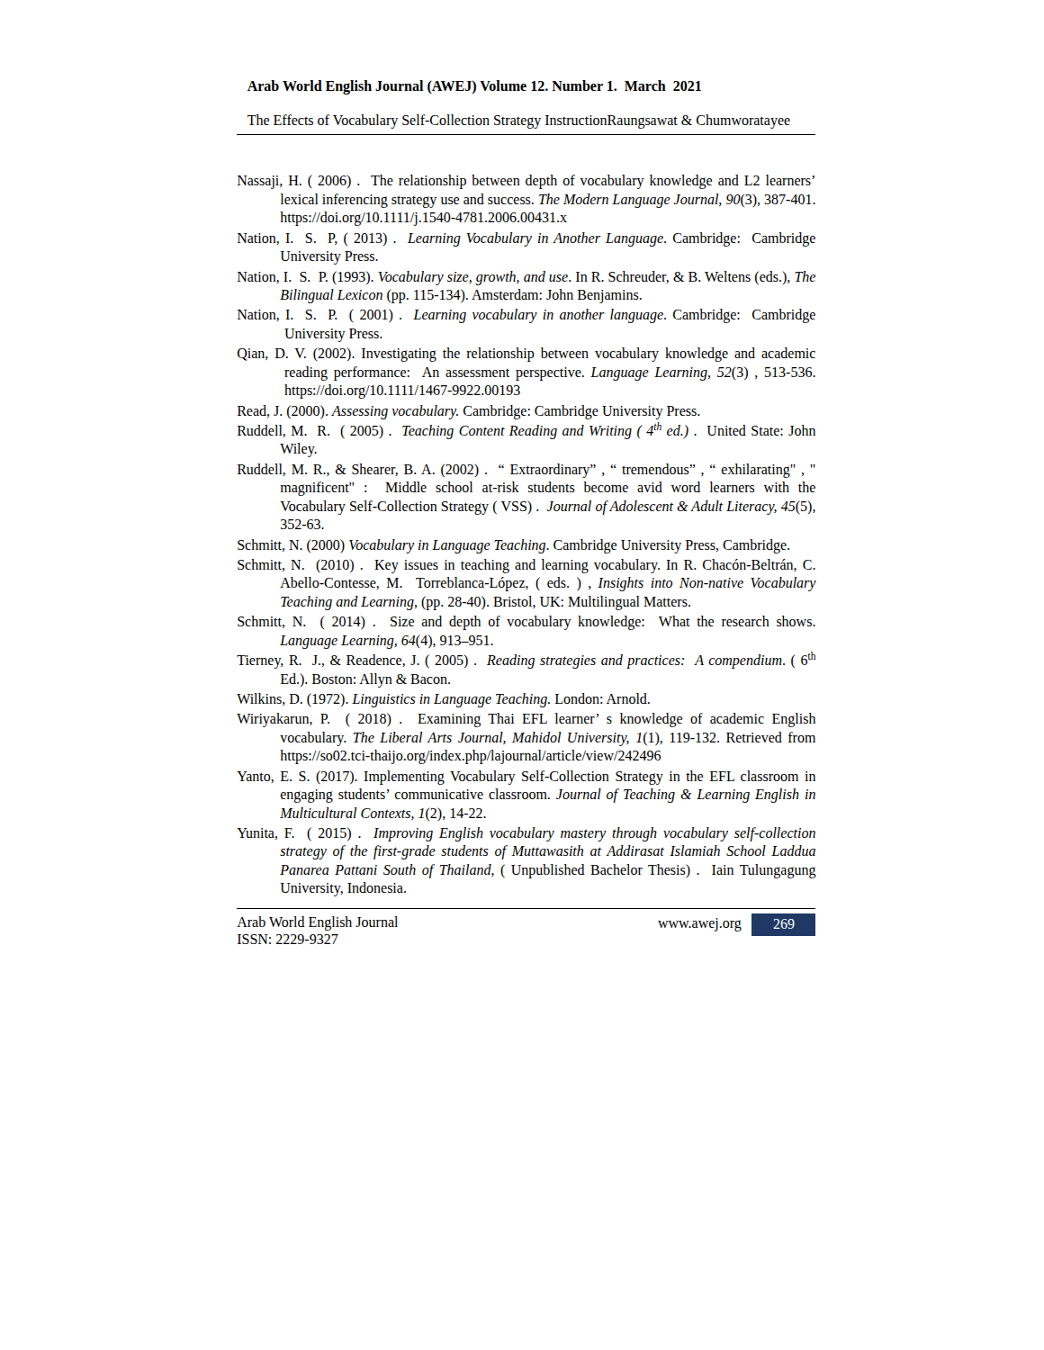Arab World English Journal (AWEJ) Volume 12. Number 1. March 2021
The Effects of Vocabulary Self-Collection Strategy Instruction Raungsawat & Chumworatayee
Nassaji, H. ( 2006) . The relationship between depth of vocabulary knowledge and L2 learners’ lexical inferencing strategy use and success. The Modern Language Journal, 90(3), 387-401. https://doi.org/10.1111/j.1540-4781.2006.00431.x
Nation, I. S. P, ( 2013) . Learning Vocabulary in Another Language. Cambridge: Cambridge University Press.
Nation, I. S. P. (1993). Vocabulary size, growth, and use. In R. Schreuder, & B. Weltens (eds.), The Bilingual Lexicon (pp. 115-134). Amsterdam: John Benjamins.
Nation, I. S. P. ( 2001) . Learning vocabulary in another language. Cambridge: Cambridge University Press.
Qian, D. V. (2002). Investigating the relationship between vocabulary knowledge and academic reading performance: An assessment perspective. Language Learning, 52(3) , 513-536. https://doi.org/10.1111/1467-9922.00193
Read, J. (2000). Assessing vocabulary. Cambridge: Cambridge University Press.
Ruddell, M. R. ( 2005) . Teaching Content Reading and Writing ( 4th ed.) . United State: John Wiley.
Ruddell, M. R., & Shearer, B. A. (2002) . “ Extraordinary” , “ tremendous” , “ exhilarating" , " magnificent" : Middle school at-risk students become avid word learners with the Vocabulary Self-Collection Strategy ( VSS) . Journal of Adolescent & Adult Literacy, 45(5), 352-63.
Schmitt, N. (2000) Vocabulary in Language Teaching. Cambridge University Press, Cambridge.
Schmitt, N. (2010) . Key issues in teaching and learning vocabulary. In R. Chacón-Beltrán, C. Abello-Contesse, M. Torreblanca-López, ( eds. ) , Insights into Non-native Vocabulary Teaching and Learning, (pp. 28-40). Bristol, UK: Multilingual Matters.
Schmitt, N. ( 2014) . Size and depth of vocabulary knowledge: What the research shows. Language Learning, 64(4), 913–951.
Tierney, R. J., & Readence, J. ( 2005) . Reading strategies and practices: A compendium. ( 6th Ed.). Boston: Allyn & Bacon.
Wilkins, D. (1972). Linguistics in Language Teaching. London: Arnold.
Wiriyakarun, P. ( 2018) . Examining Thai EFL learner’ s knowledge of academic English vocabulary. The Liberal Arts Journal, Mahidol University, 1(1), 119-132. Retrieved from https://so02.tci-thaijo.org/index.php/lajournal/article/view/242496
Yanto, E. S. (2017). Implementing Vocabulary Self-Collection Strategy in the EFL classroom in engaging students’ communicative classroom. Journal of Teaching & Learning English in Multicultural Contexts, 1(2), 14-22.
Yunita, F. ( 2015) . Improving English vocabulary mastery through vocabulary self-collection strategy of the first-grade students of Muttawasith at Addirasat Islamiah School Laddua Panarea Pattani South of Thailand, ( Unpublished Bachelor Thesis) . Iain Tulungagung University, Indonesia.
Arab World English Journal
ISSN: 2229-9327
www.awej.org 269